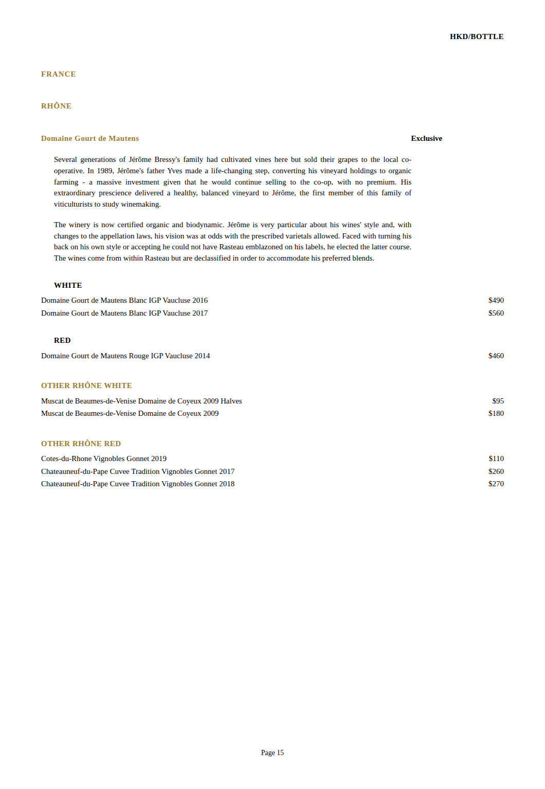HKD/BOTTLE
FRANCE
RHÔNE
Domaine Gourt de Mautens Exclusive
Several generations of Jérôme Bressy's family had cultivated vines here but sold their grapes to the local co-operative. In 1989, Jérôme's father Yves made a life-changing step, converting his vineyard holdings to organic farming - a massive investment given that he would continue selling to the co-op, with no premium. His extraordinary prescience delivered a healthy, balanced vineyard to Jérôme, the first member of this family of viticulturists to study winemaking.
The winery is now certified organic and biodynamic. Jérôme is very particular about his wines' style and, with changes to the appellation laws, his vision was at odds with the prescribed varietals allowed. Faced with turning his back on his own style or accepting he could not have Rasteau emblazoned on his labels, he elected the latter course. The wines come from within Rasteau but are declassified in order to accommodate his preferred blends.
WHITE
| Domaine Gourt de Mautens Blanc IGP Vaucluse 2016 | $490 |
| Domaine Gourt de Mautens Blanc IGP Vaucluse 2017 | $560 |
RED
| Domaine Gourt de Mautens Rouge IGP Vaucluse 2014 | $460 |
OTHER RHÔNE WHITE
| Muscat de Beaumes-de-Venise Domaine de Coyeux 2009 Halves | $95 |
| Muscat de Beaumes-de-Venise Domaine de Coyeux 2009 | $180 |
OTHER RHÔNE RED
| Cotes-du-Rhone Vignobles Gonnet 2019 | $110 |
| Chateauneuf-du-Pape Cuvee Tradition Vignobles Gonnet 2017 | $260 |
| Chateauneuf-du-Pape Cuvee Tradition Vignobles Gonnet 2018 | $270 |
Page 15